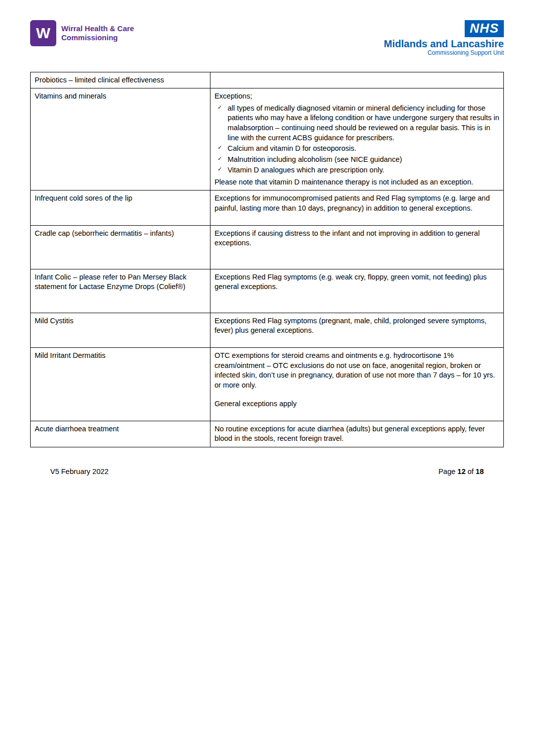Wirral Health & Care
Commissioning
NHS
Midlands and Lancashire
Commissioning Support Unit
| Probiotics – limited clinical effectiveness | |
| Vitamins and minerals | Exceptions; all types of medically diagnosed vitamin or mineral deficiency including for those patients who may have a lifelong condition or have undergone surgery that results in malabsorption – continuing need should be reviewed on a regular basis. This is in line with the current ACBS guidance for prescribers. Calcium and vitamin D for osteoporosis. Malnutrition including alcoholism (see NICE guidance) Vitamin D analogues which are prescription only. Please note that vitamin D maintenance therapy is not included as an exception. |
| Infrequent cold sores of the lip | Exceptions for immunocompromised patients and Red Flag symptoms (e.g. large and painful, lasting more than 10 days, pregnancy) in addition to general exceptions. |
| Cradle cap (seborrheic dermatitis – infants) | Exceptions if causing distress to the infant and not improving in addition to general exceptions. |
| Infant Colic – please refer to Pan Mersey Black statement for Lactase Enzyme Drops (Colief®) | Exceptions Red Flag symptoms (e.g. weak cry, floppy, green vomit, not feeding) plus general exceptions. |
| Mild Cystitis | Exceptions Red Flag symptoms (pregnant, male, child, prolonged severe symptoms, fever) plus general exceptions. |
| Mild Irritant Dermatitis | OTC exemptions for steroid creams and ointments e.g. hydrocortisone 1% cream/ointment – OTC exclusions do not use on face, anogenital region, broken or infected skin, don’t use in pregnancy, duration of use not more than 7 days – for 10 yrs. or more only. General exceptions apply |
| Acute diarrhoea treatment | No routine exceptions for acute diarrhea (adults) but general exceptions apply, fever blood in the stools, recent foreign travel. |
V5 February 2022
Page 12 of 18